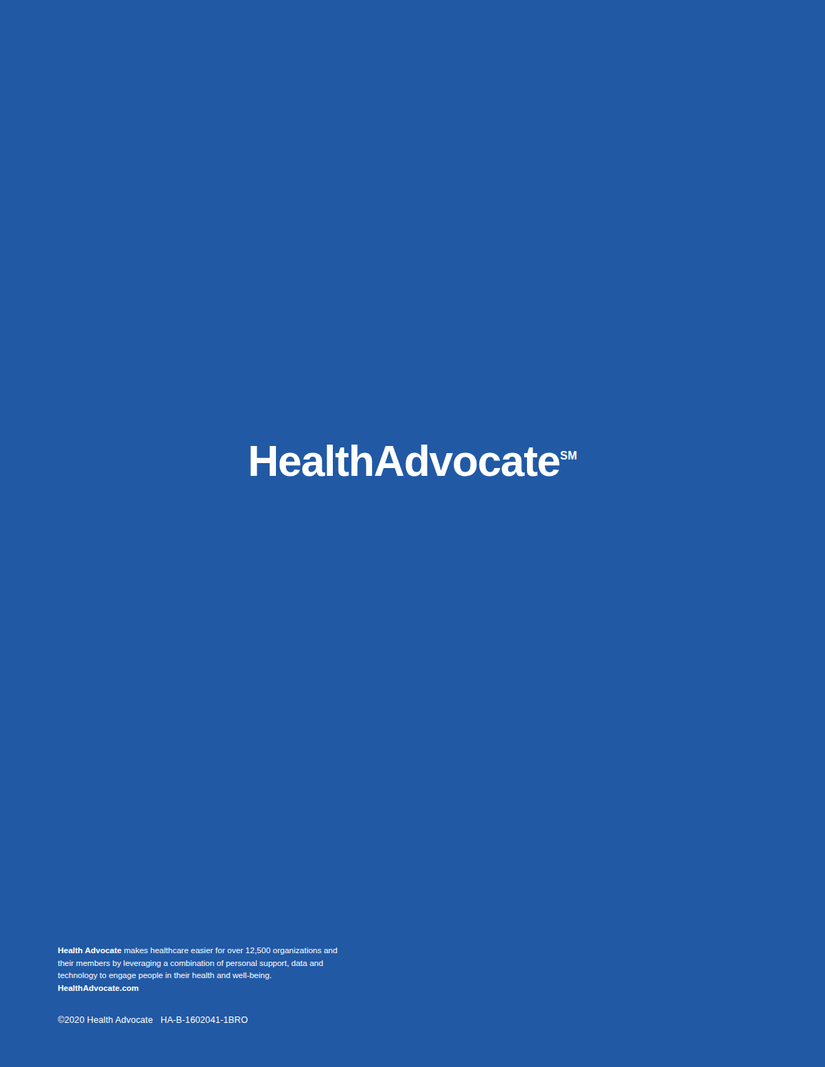HealthAdvocateSM
Health Advocate makes healthcare easier for over 12,500 organizations and their members by leveraging a combination of personal support, data and technology to engage people in their health and well-being. HealthAdvocate.com
©2020 Health Advocate HA-B-1602041-1BRO